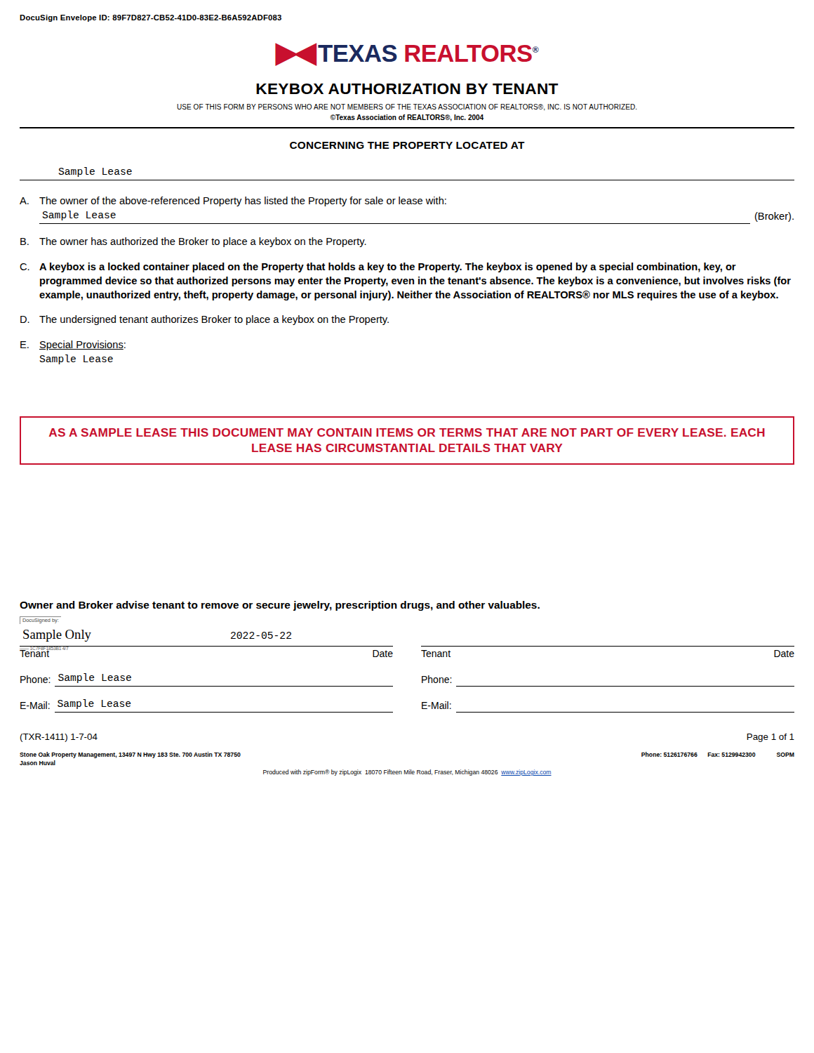DocuSign Envelope ID: 89F7D827-CB52-41D0-83E2-B6A592ADF083
▶◀TEXAS REALTORS®
KEYBOX AUTHORIZATION BY TENANT
USE OF THIS FORM BY PERSONS WHO ARE NOT MEMBERS OF THE TEXAS ASSOCIATION OF REALTORS®, INC. IS NOT AUTHORIZED.
©Texas Association of REALTORS®, Inc. 2004
CONCERNING THE PROPERTY LOCATED AT
Sample Lease
A. The owner of the above-referenced Property has listed the Property for sale or lease with: Sample Lease (Broker).
B. The owner has authorized the Broker to place a keybox on the Property.
C. A keybox is a locked container placed on the Property that holds a key to the Property. The keybox is opened by a special combination, key, or programmed device so that authorized persons may enter the Property, even in the tenant's absence. The keybox is a convenience, but involves risks (for example, unauthorized entry, theft, property damage, or personal injury). Neither the Association of REALTORS® nor MLS requires the use of a keybox.
D. The undersigned tenant authorizes Broker to place a keybox on the Property.
E. Special Provisions:
Sample Lease
AS A SAMPLE LEASE THIS DOCUMENT MAY CONTAIN ITEMS OR TERMS THAT ARE NOT PART OF EVERY LEASE. EACH LEASE HAS CIRCUMSTANTIAL DETAILS THAT VARY
Owner and Broker advise tenant to remove or secure jewelry, prescription drugs, and other valuables.
DocuSigned by: Sample Only —— 1C7F8F1853B1 4/7 2022-05-22
Tenant Date
Phone: Sample Lease
E-Mail: Sample Lease
Tenant Date
Phone:
E-Mail:
(TXR-1411) 1-7-04 Page 1 of 1
Stone Oak Property Management, 13497 N Hwy 183 Ste. 700 Austin TX 78750
Jason Huval
Phone: 5126176766 Fax: 5129942300
SOPM
Produced with zipForm® by zipLogix 18070 Fifteen Mile Road, Fraser, Michigan 48026 www.zipLogix.com